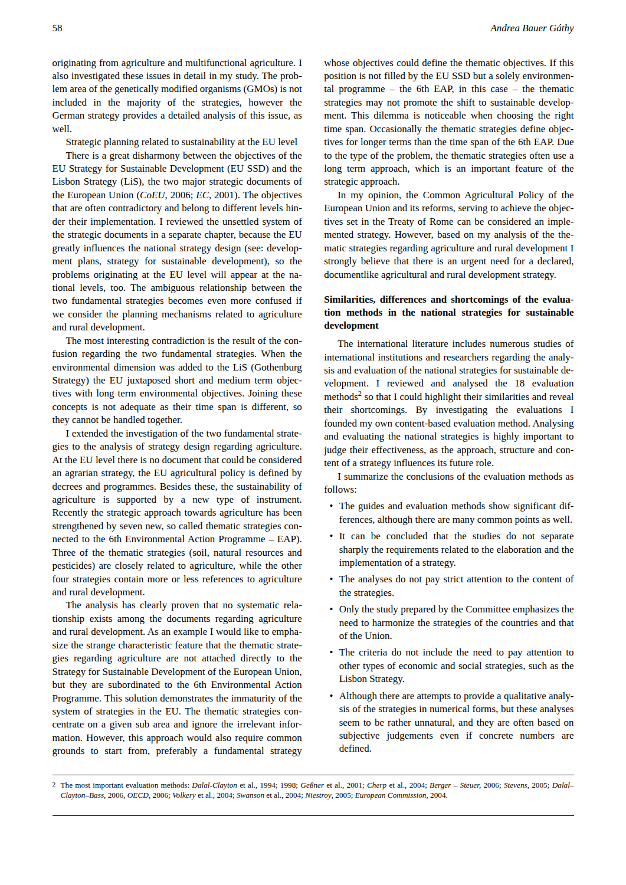58 Andrea Bauer Gáthy
originating from agriculture and multifunctional agriculture. I also investigated these issues in detail in my study. The problem area of the genetically modified organisms (GMOs) is not included in the majority of the strategies, however the German strategy provides a detailed analysis of this issue, as well.
Strategic planning related to sustainability at the EU level
There is a great disharmony between the objectives of the EU Strategy for Sustainable Development (EU SSD) and the Lisbon Strategy (LiS), the two major strategic documents of the European Union (CoEU, 2006; EC, 2001). The objectives that are often contradictory and belong to different levels hinder their implementation. I reviewed the unsettled system of the strategic documents in a separate chapter, because the EU greatly influences the national strategy design (see: development plans, strategy for sustainable development), so the problems originating at the EU level will appear at the national levels, too. The ambiguous relationship between the two fundamental strategies becomes even more confused if we consider the planning mechanisms related to agriculture and rural development.
The most interesting contradiction is the result of the confusion regarding the two fundamental strategies. When the environmental dimension was added to the LiS (Gothenburg Strategy) the EU juxtaposed short and medium term objectives with long term environmental objectives. Joining these concepts is not adequate as their time span is different, so they cannot be handled together.
I extended the investigation of the two fundamental strategies to the analysis of strategy design regarding agriculture. At the EU level there is no document that could be considered an agrarian strategy, the EU agricultural policy is defined by decrees and programmes. Besides these, the sustainability of agriculture is supported by a new type of instrument. Recently the strategic approach towards agriculture has been strengthened by seven new, so called thematic strategies connected to the 6th Environmental Action Programme – EAP). Three of the thematic strategies (soil, natural resources and pesticides) are closely related to agriculture, while the other four strategies contain more or less references to agriculture and rural development.
The analysis has clearly proven that no systematic relationship exists among the documents regarding agriculture and rural development. As an example I would like to emphasize the strange characteristic feature that the thematic strategies regarding agriculture are not attached directly to the Strategy for Sustainable Development of the European Union, but they are subordinated to the 6th Environmental Action Programme. This solution demonstrates the immaturity of the system of strategies in the EU. The thematic strategies concentrate on a given sub area and ignore the irrelevant information. However, this approach would also require common grounds to start from, preferably a fundamental strategy whose objectives could define the thematic objectives. If this position is not filled by the EU SSD but a solely environmental programme – the 6th EAP, in this case – the thematic strategies may not promote the shift to sustainable development. This dilemma is noticeable when choosing the right time span. Occasionally the thematic strategies define objectives for longer terms than the time span of the 6th EAP. Due to the type of the problem, the thematic strategies often use a long term approach, which is an important feature of the strategic approach.
In my opinion, the Common Agricultural Policy of the European Union and its reforms, serving to achieve the objectives set in the Treaty of Rome can be considered an implemented strategy. However, based on my analysis of the thematic strategies regarding agriculture and rural development I strongly believe that there is an urgent need for a declared, documentlike agricultural and rural development strategy.
Similarities, differences and shortcomings of the evaluation methods in the national strategies for sustainable development
The international literature includes numerous studies of international institutions and researchers regarding the analysis and evaluation of the national strategies for sustainable development. I reviewed and analysed the 18 evaluation methods2 so that I could highlight their similarities and reveal their shortcomings. By investigating the evaluations I founded my own content-based evaluation method. Analysing and evaluating the national strategies is highly important to judge their effectiveness, as the approach, structure and content of a strategy influences its future role.
I summarize the conclusions of the evaluation methods as follows:
The guides and evaluation methods show significant differences, although there are many common points as well.
It can be concluded that the studies do not separate sharply the requirements related to the elaboration and the implementation of a strategy.
The analyses do not pay strict attention to the content of the strategies.
Only the study prepared by the Committee emphasizes the need to harmonize the strategies of the countries and that of the Union.
The criteria do not include the need to pay attention to other types of economic and social strategies, such as the Lisbon Strategy.
Although there are attempts to provide a qualitative analysis of the strategies in numerical forms, but these analyses seem to be rather unnatural, and they are often based on subjective judgements even if concrete numbers are defined.
2 The most important evaluation methods: Dalal-Clayton et al., 1994; 1998; Geßner et al., 2001; Cherp et al., 2004; Berger – Steuer, 2006; Stevens, 2005; Dalal–Clayton–Bass, 2006, OECD, 2006; Volkery et al., 2004; Swanson et al., 2004; Niestroy, 2005; European Commission, 2004.